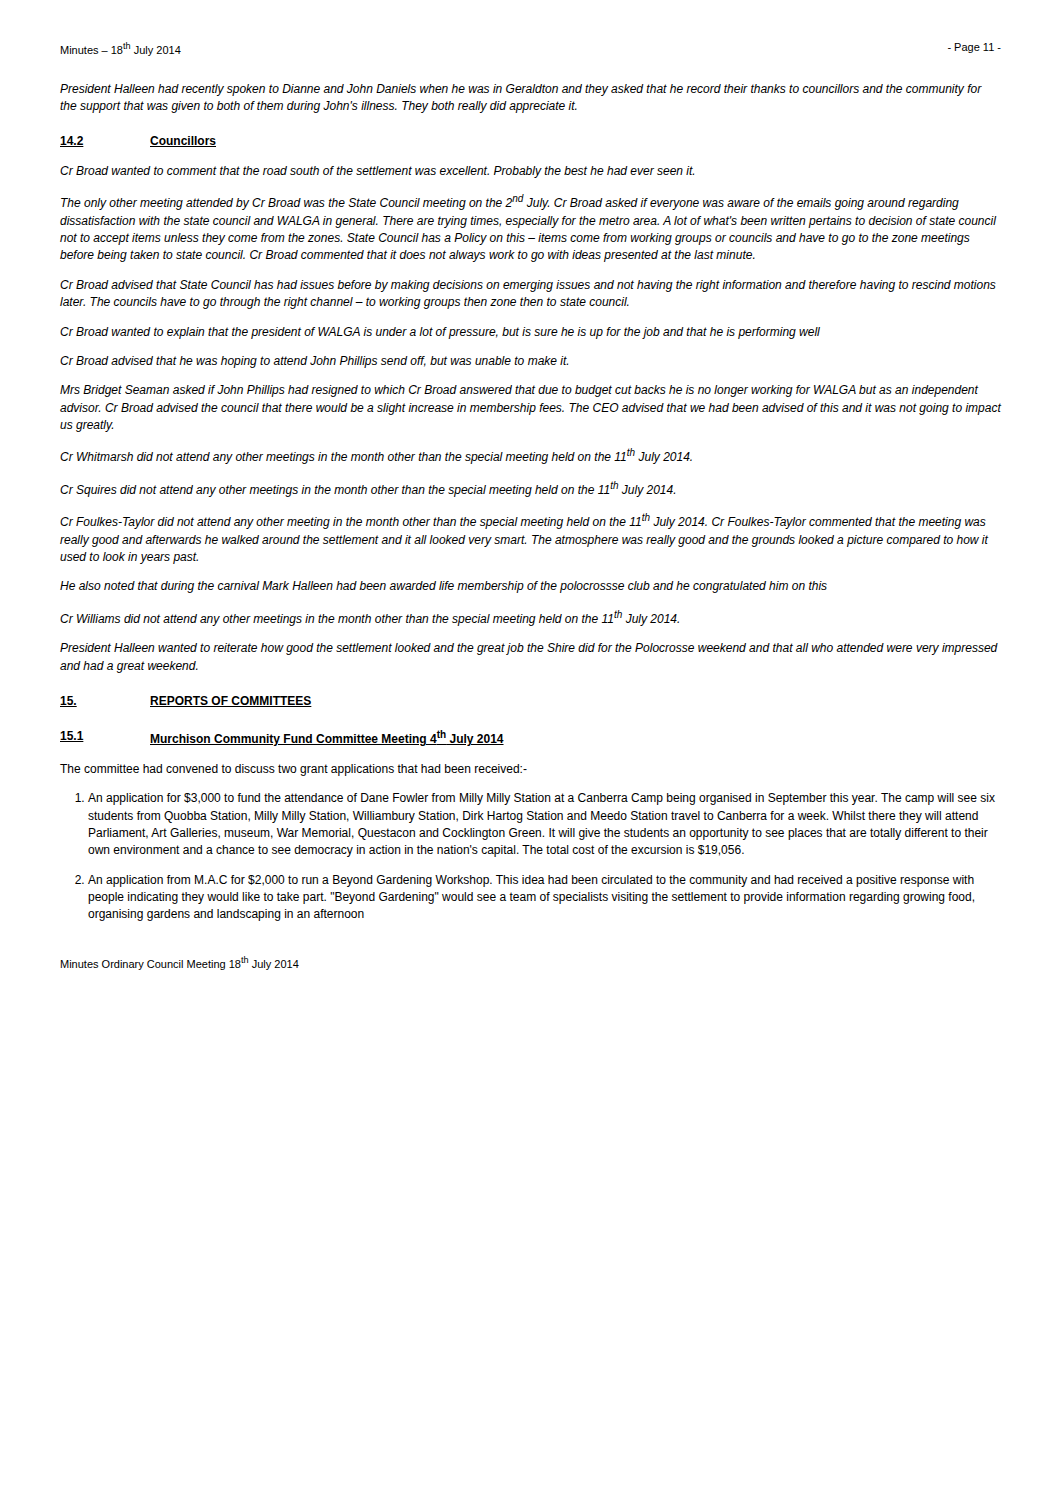Minutes – 18th July 2014 - Page 11 -
President Halleen had recently spoken to Dianne and John Daniels when he was in Geraldton and they asked that he record their thanks to councillors and the community for the support that was given to both of them during John's illness. They both really did appreciate it.
14.2 Councillors
Cr Broad wanted to comment that the road south of the settlement was excellent. Probably the best he had ever seen it.
The only other meeting attended by Cr Broad was the State Council meeting on the 2nd July. Cr Broad asked if everyone was aware of the emails going around regarding dissatisfaction with the state council and WALGA in general. There are trying times, especially for the metro area. A lot of what's been written pertains to decision of state council not to accept items unless they come from the zones. State Council has a Policy on this – items come from working groups or councils and have to go to the zone meetings before being taken to state council. Cr Broad commented that it does not always work to go with ideas presented at the last minute.
Cr Broad advised that State Council has had issues before by making decisions on emerging issues and not having the right information and therefore having to rescind motions later. The councils have to go through the right channel – to working groups then zone then to state council.
Cr Broad wanted to explain that the president of WALGA is under a lot of pressure, but is sure he is up for the job and that he is performing well
Cr Broad advised that he was hoping to attend John Phillips send off, but was unable to make it.
Mrs Bridget Seaman asked if John Phillips had resigned to which Cr Broad answered that due to budget cut backs he is no longer working for WALGA but as an independent advisor. Cr Broad advised the council that there would be a slight increase in membership fees. The CEO advised that we had been advised of this and it was not going to impact us greatly.
Cr Whitmarsh did not attend any other meetings in the month other than the special meeting held on the 11th July 2014.
Cr Squires did not attend any other meetings in the month other than the special meeting held on the 11th July 2014.
Cr Foulkes-Taylor did not attend any other meeting in the month other than the special meeting held on the 11th July 2014. Cr Foulkes-Taylor commented that the meeting was really good and afterwards he walked around the settlement and it all looked very smart. The atmosphere was really good and the grounds looked a picture compared to how it used to look in years past.
He also noted that during the carnival Mark Halleen had been awarded life membership of the polocrossse club and he congratulated him on this
Cr Williams did not attend any other meetings in the month other than the special meeting held on the 11th July 2014.
President Halleen wanted to reiterate how good the settlement looked and the great job the Shire did for the Polocrosse weekend and that all who attended were very impressed and had a great weekend.
15. REPORTS OF COMMITTEES
15.1 Murchison Community Fund Committee Meeting 4th July 2014
The committee had convened to discuss two grant applications that had been received:-
An application for $3,000 to fund the attendance of Dane Fowler from Milly Milly Station at a Canberra Camp being organised in September this year. The camp will see six students from Quobba Station, Milly Milly Station, Williambury Station, Dirk Hartog Station and Meedo Station travel to Canberra for a week. Whilst there they will attend Parliament, Art Galleries, museum, War Memorial, Questacon and Cocklington Green. It will give the students an opportunity to see places that are totally different to their own environment and a chance to see democracy in action in the nation's capital. The total cost of the excursion is $19,056.
An application from M.A.C for $2,000 to run a Beyond Gardening Workshop. This idea had been circulated to the community and had received a positive response with people indicating they would like to take part. "Beyond Gardening" would see a team of specialists visiting the settlement to provide information regarding growing food, organising gardens and landscaping in an afternoon
Minutes Ordinary Council Meeting 18th July 2014